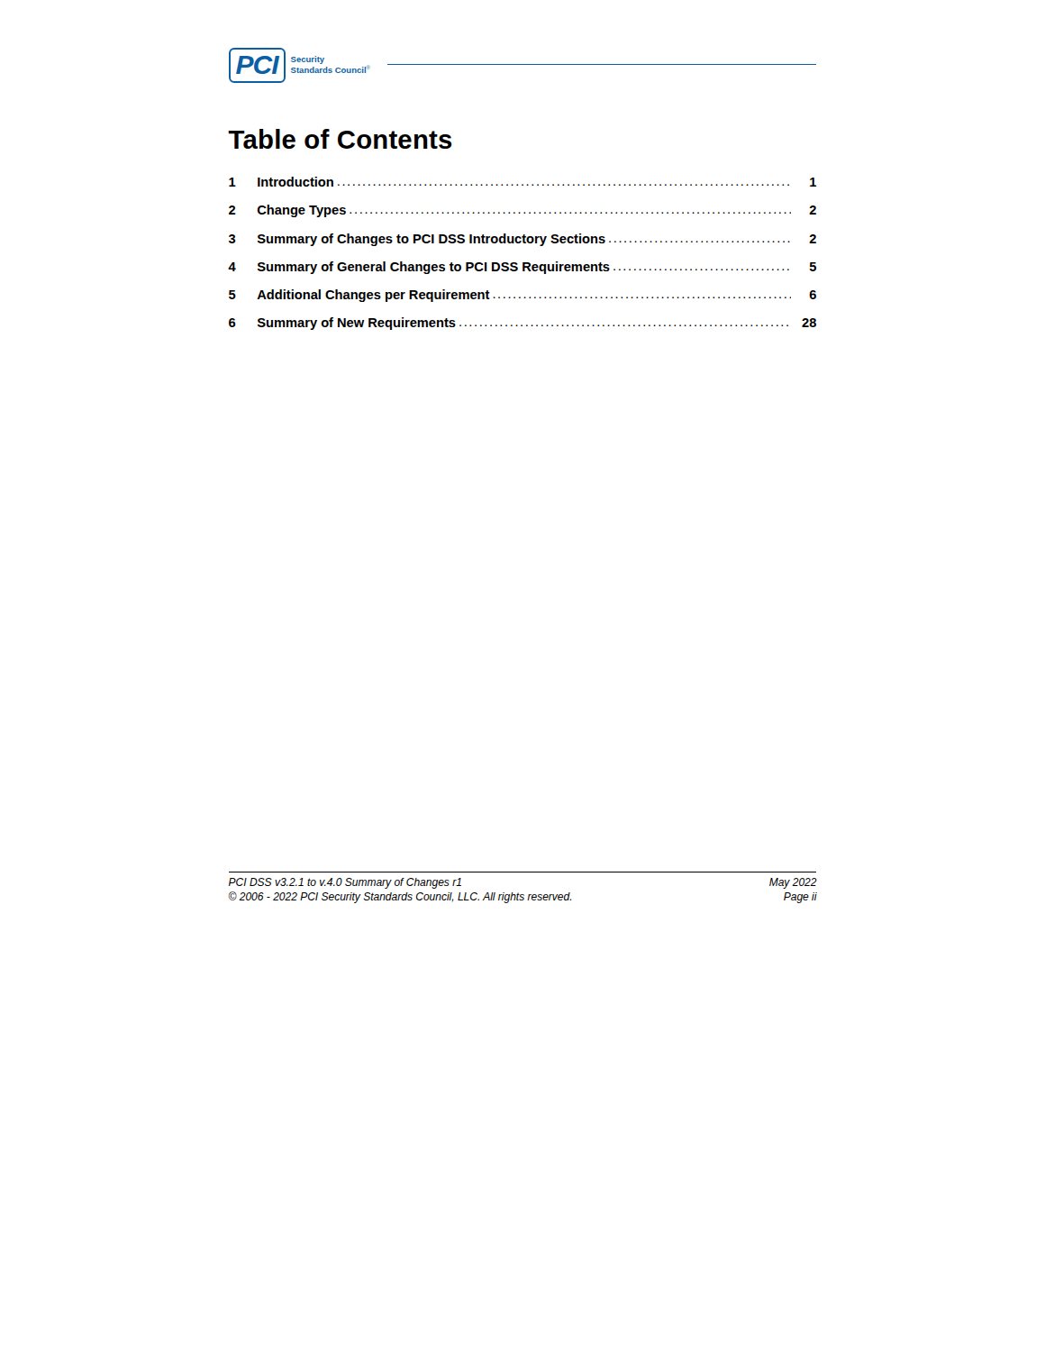PCI Security
Standards Council®
Table of Contents
1 Introduction .................................................................................................................................. 1
2 Change Types .................................................................................................................................. 2
3 Summary of Changes to PCI DSS Introductory Sections .................................................................................................................................. 2
4 Summary of General Changes to PCI DSS Requirements .................................................................................................................................. 5
5 Additional Changes per Requirement .................................................................................................................................. 6
6 Summary of New Requirements .................................................................................................................................. 28
PCI DSS v3.2.1 to v.4.0 Summary of Changes r1
May 2022
© 2006 - 2022 PCI Security Standards Council, LLC. All rights reserved.
Page ii